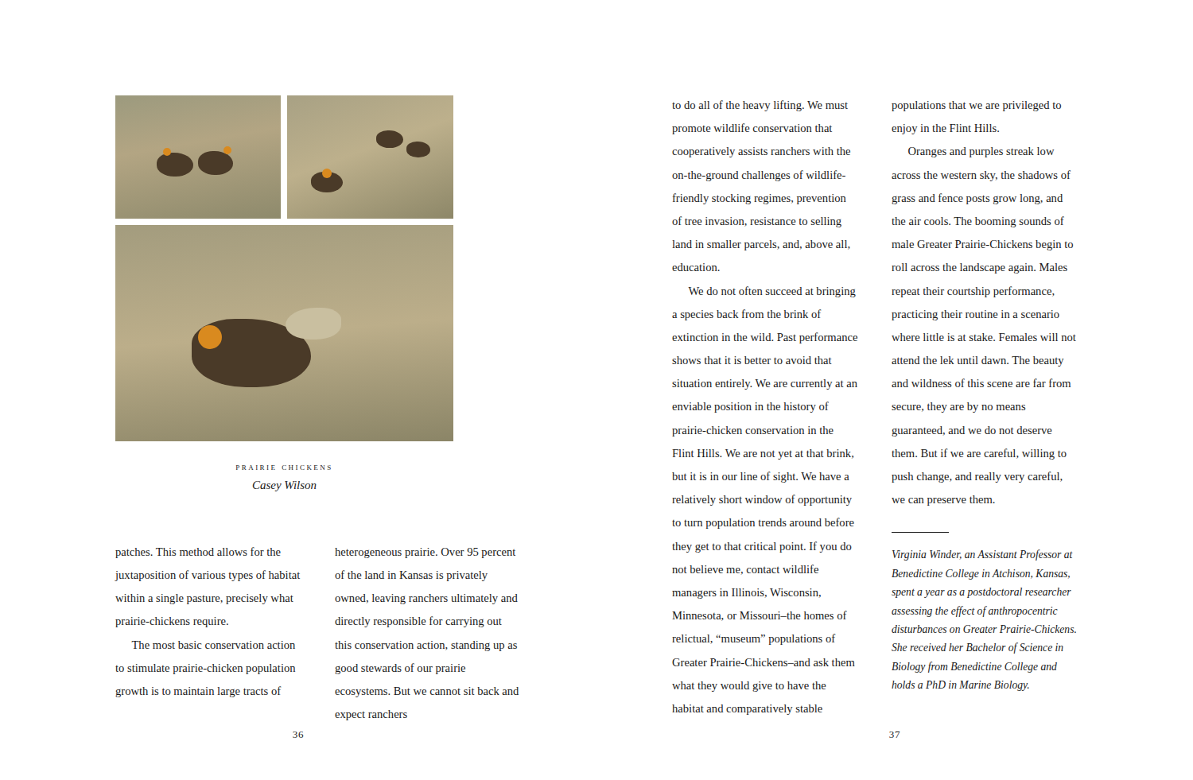Prairie Chickens
Casey Wilson
patches. This method allows for the juxtaposition of various types of habitat within a single pasture, precisely what prairie-chickens require.
The most basic conservation action to stimulate prairie-chicken population growth is to maintain large tracts of
heterogeneous prairie. Over 95 percent of the land in Kansas is privately owned, leaving ranchers ultimately and directly responsible for carrying out this conservation action, standing up as good stewards of our prairie ecosystems. But we cannot sit back and expect ranchers
36
to do all of the heavy lifting. We must promote wildlife conservation that cooperatively assists ranchers with the on-the-ground challenges of wildlife-friendly stocking regimes, prevention of tree invasion, resistance to selling land in smaller parcels, and, above all, education.
We do not often succeed at bringing a species back from the brink of extinction in the wild. Past performance shows that it is better to avoid that situation entirely. We are currently at an enviable position in the history of prairie-chicken conservation in the Flint Hills. We are not yet at that brink, but it is in our line of sight. We have a relatively short window of opportunity to turn population trends around before they get to that critical point. If you do not believe me, contact wildlife managers in Illinois, Wisconsin, Minnesota, or Missouri–the homes of relictual, “museum” populations of Greater Prairie-Chickens–and ask them what they would give to have the habitat and comparatively stable
populations that we are privileged to enjoy in the Flint Hills.
Oranges and purples streak low across the western sky, the shadows of grass and fence posts grow long, and the air cools. The booming sounds of male Greater Prairie-Chickens begin to roll across the landscape again. Males repeat their courtship performance, practicing their routine in a scenario where little is at stake. Females will not attend the lek until dawn. The beauty and wildness of this scene are far from secure, they are by no means guaranteed, and we do not deserve them. But if we are careful, willing to push change, and really very careful, we can preserve them.
Virginia Winder, an Assistant Professor at Benedictine College in Atchison, Kansas, spent a year as a postdoctoral researcher assessing the effect of anthropocentric disturbances on Greater Prairie-Chickens. She received her Bachelor of Science in Biology from Benedictine College and holds a PhD in Marine Biology.
37